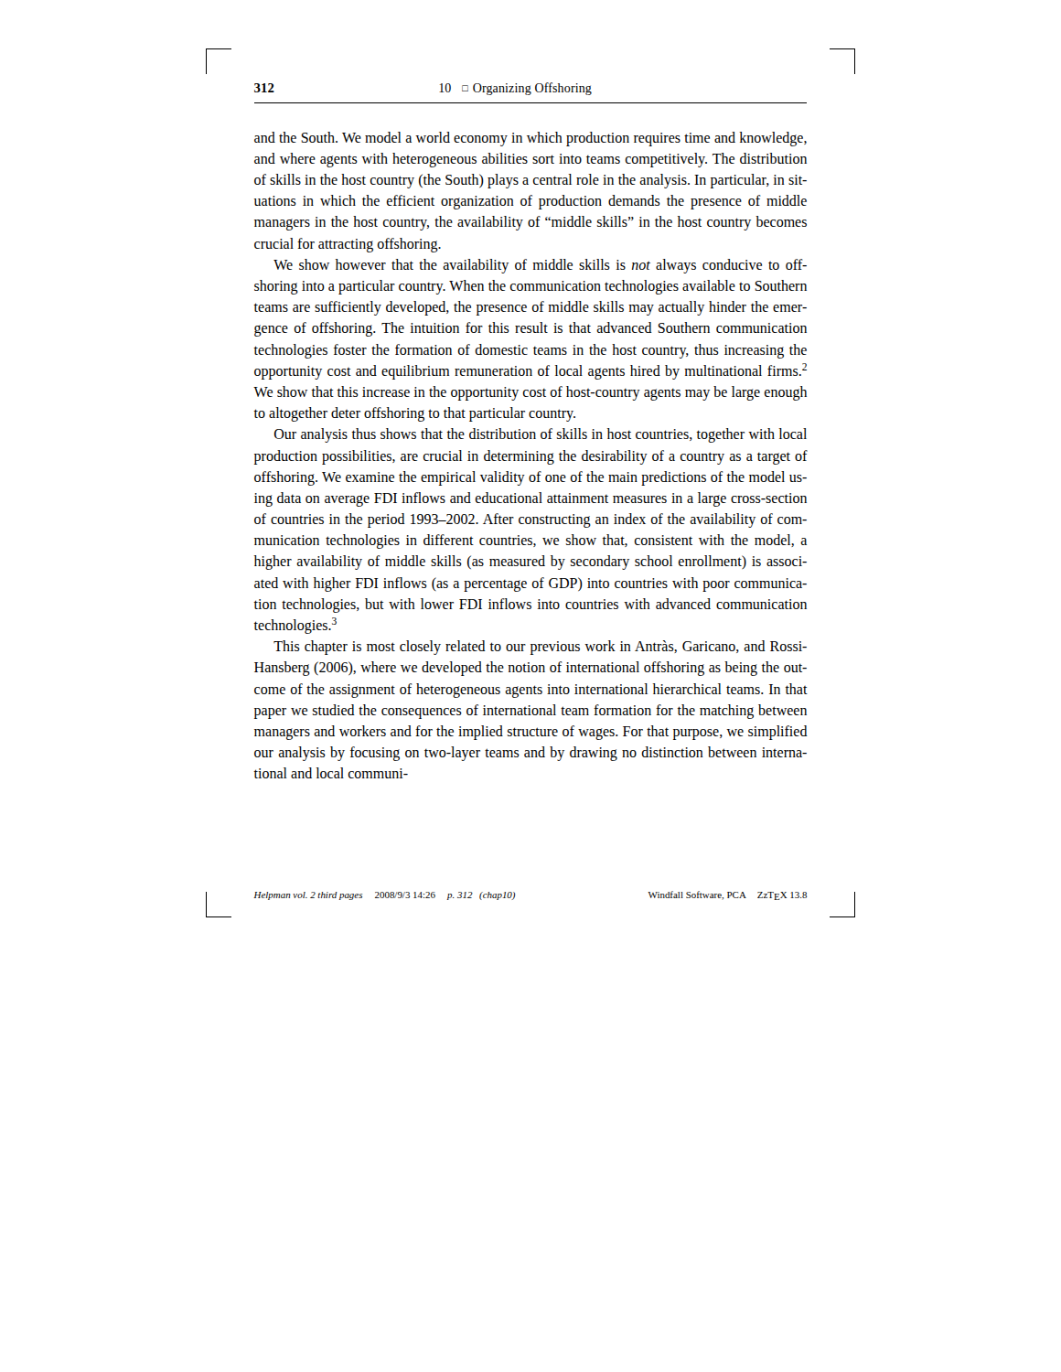312
10□Organizing Offshoring
and the South. We model a world economy in which production requires time and knowledge, and where agents with heterogeneous abilities sort into teams competitively. The distribution of skills in the host country (the South) plays a central role in the analysis. In particular, in situations in which the efficient organization of production demands the presence of middle managers in the host country, the availability of “middle skills” in the host country becomes crucial for attracting offshoring.
We show however that the availability of middle skills is not always conducive to offshoring into a particular country. When the communication technologies available to Southern teams are sufficiently developed, the presence of middle skills may actually hinder the emergence of offshoring. The intuition for this result is that advanced Southern communication technologies foster the formation of domestic teams in the host country, thus increasing the opportunity cost and equilibrium remuneration of local agents hired by multinational firms.2 We show that this increase in the opportunity cost of host-country agents may be large enough to altogether deter offshoring to that particular country.
Our analysis thus shows that the distribution of skills in host countries, together with local production possibilities, are crucial in determining the desirability of a country as a target of offshoring. We examine the empirical validity of one of the main predictions of the model using data on average FDI inflows and educational attainment measures in a large cross-section of countries in the period 1993–2002. After constructing an index of the availability of communication technologies in different countries, we show that, consistent with the model, a higher availability of middle skills (as measured by secondary school enrollment) is associated with higher FDI inflows (as a percentage of GDP) into countries with poor communication technologies, but with lower FDI inflows into countries with advanced communication technologies.3
This chapter is most closely related to our previous work in Antràs, Garicano, and Rossi-Hansberg (2006), where we developed the notion of international offshoring as being the outcome of the assignment of heterogeneous agents into international hierarchical teams. In that paper we studied the consequences of international team formation for the matching between managers and workers and for the implied structure of wages. For that purpose, we simplified our analysis by focusing on two-layer teams and by drawing no distinction between international and local communi-
Helpman vol. 2 third pages 2008/9/3 14:26 p. 312 (chap10)
Windfall Software, PCA ZzTEX 13.8